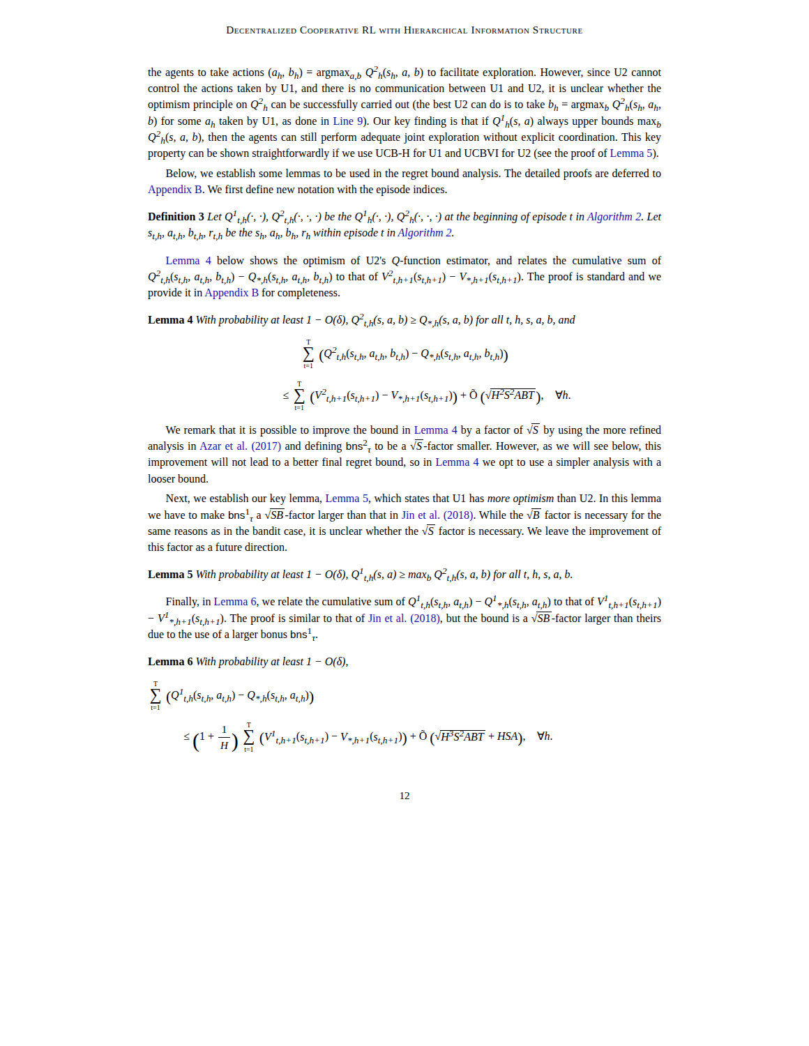Decentralized Cooperative RL with Hierarchical Information Structure
the agents to take actions (ah, bh) = argmaxa,b Q2h(sh, a, b) to facilitate exploration. However, since U2 cannot control the actions taken by U1, and there is no communication between U1 and U2, it is unclear whether the optimism principle on Q2h can be successfully carried out (the best U2 can do is to take bh = argmaxb Q2h(sh, ah, b) for some ah taken by U1, as done in Line 9). Our key finding is that if Q1h(s, a) always upper bounds maxb Q2h(s, a, b), then the agents can still perform adequate joint exploration without explicit coordination. This key property can be shown straightforwardly if we use UCB-H for U1 and UCBVI for U2 (see the proof of Lemma 5).
Below, we establish some lemmas to be used in the regret bound analysis. The detailed proofs are deferred to Appendix B. We first define new notation with the episode indices.
Definition 3 Let Q1t,h(·, ·), Q2t,h(·, ·, ·) be the Q1h(·, ·), Q2h(·, ·, ·) at the beginning of episode t in Algorithm 2. Let st,h, at,h, bt,h, rt,h be the sh, ah, bh, rh within episode t in Algorithm 2.
Lemma 4 below shows the optimism of U2's Q-function estimator, and relates the cumulative sum of Q2t,h(st,h, at,h, bt,h) − Q*,h(st,h, at,h, bt,h) to that of V2t,h+1(st,h+1) − V*,h+1(st,h+1). The proof is standard and we provide it in Appendix B for completeness.
Lemma 4 With probability at least 1 − O(δ), Q2t,h(s, a, b) ≥ Q*,h(s, a, b) for all t, h, s, a, b, and
T∑t=1 (Q2t,h(st,h, at,h, bt,h) − Q*,h(st,h, at,h, bt,h))
≤ T∑t=1 (V2t,h+1(st,h+1) − V*,h+1(st,h+1)) + Õ (√H2S2ABT), ∀h.
We remark that it is possible to improve the bound in Lemma 4 by a factor of √S by using the more refined analysis in Azar et al. (2017) and defining bns2τ to be a √S-factor smaller. However, as we will see below, this improvement will not lead to a better final regret bound, so in Lemma 4 we opt to use a simpler analysis with a looser bound.
Next, we establish our key lemma, Lemma 5, which states that U1 has more optimism than U2. In this lemma we have to make bns1τ a √SB-factor larger than that in Jin et al. (2018). While the √B factor is necessary for the same reasons as in the bandit case, it is unclear whether the √S factor is necessary. We leave the improvement of this factor as a future direction.
Lemma 5 With probability at least 1 − O(δ), Q1t,h(s, a) ≥ maxb Q2t,h(s, a, b) for all t, h, s, a, b.
Finally, in Lemma 6, we relate the cumulative sum of Q1t,h(st,h, at,h) − Q1*,h(st,h, at,h) to that of V1t,h+1(st,h+1) − V1*,h+1(st,h+1). The proof is similar to that of Jin et al. (2018), but the bound is a √SB-factor larger than theirs due to the use of a larger bonus bns1τ.
Lemma 6 With probability at least 1 − O(δ),
T∑t=1 (Q1t,h(st,h, at,h) − Q*,h(st,h, at,h))
≤ (1 + 1 H) T∑t=1 (V1t,h+1(st,h+1) − V*,h+1(st,h+1)) + Õ (√H3S2ABT + HSA), ∀h.
12